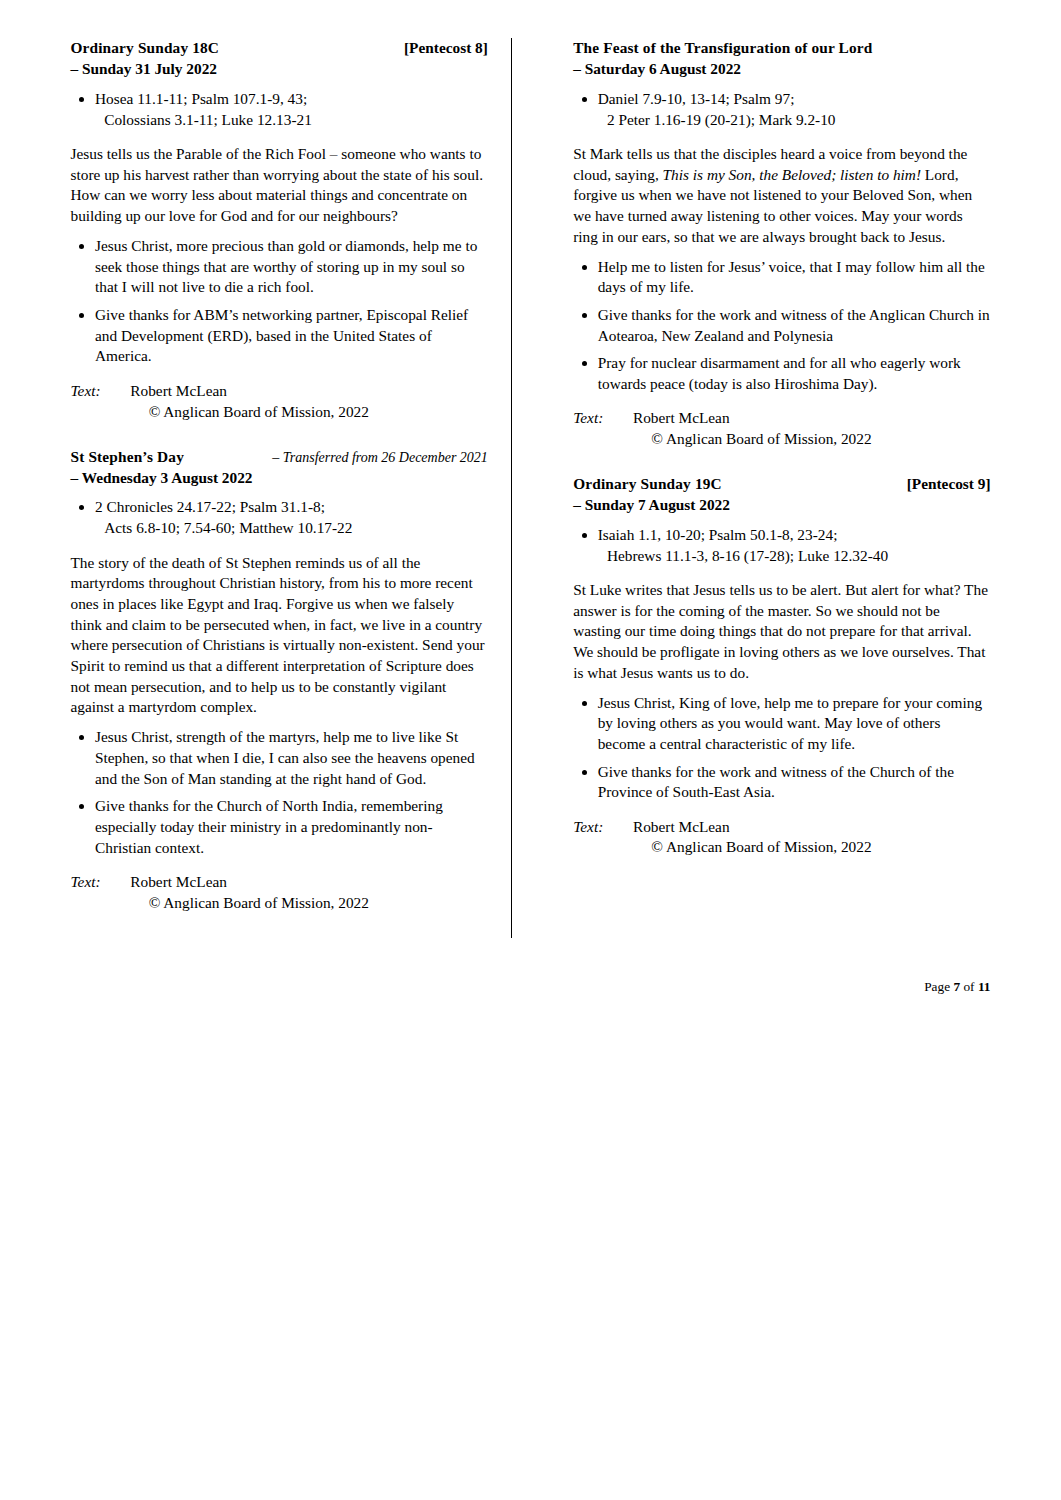Ordinary Sunday 18C
[Pentecost 8]
– Sunday 31 July 2022
Hosea 11.1-11; Psalm 107.1-9, 43; Colossians 3.1-11; Luke 12.13-21
Jesus tells us the Parable of the Rich Fool – someone who wants to store up his harvest rather than worrying about the state of his soul. How can we worry less about material things and concentrate on building up our love for God and for our neighbours?
Jesus Christ, more precious than gold or diamonds, help me to seek those things that are worthy of storing up in my soul so that I will not live to die a rich fool.
Give thanks for ABM’s networking partner, Episcopal Relief and Development (ERD), based in the United States of America.
Text:
Robert McLean
© Anglican Board of Mission, 2022
St Stephen’s Day
– Transferred from 26 December 2021
– Wednesday 3 August 2022
2 Chronicles 24.17-22; Psalm 31.1-8; Acts 6.8-10; 7.54-60; Matthew 10.17-22
The story of the death of St Stephen reminds us of all the martyrdoms throughout Christian history, from his to more recent ones in places like Egypt and Iraq. Forgive us when we falsely think and claim to be persecuted when, in fact, we live in a country where persecution of Christians is virtually non-existent. Send your Spirit to remind us that a different interpretation of Scripture does not mean persecution, and to help us to be constantly vigilant against a martyrdom complex.
Jesus Christ, strength of the martyrs, help me to live like St Stephen, so that when I die, I can also see the heavens opened and the Son of Man standing at the right hand of God.
Give thanks for the Church of North India, remembering especially today their ministry in a predominantly non-Christian context.
Text:
Robert McLean
© Anglican Board of Mission, 2022
The Feast of the Transfiguration of our Lord
– Saturday 6 August 2022
Daniel 7.9-10, 13-14; Psalm 97; 2 Peter 1.16-19 (20-21); Mark 9.2-10
St Mark tells us that the disciples heard a voice from beyond the cloud, saying, This is my Son, the Beloved; listen to him! Lord, forgive us when we have not listened to your Beloved Son, when we have turned away listening to other voices. May your words ring in our ears, so that we are always brought back to Jesus.
Help me to listen for Jesus’ voice, that I may follow him all the days of my life.
Give thanks for the work and witness of the Anglican Church in Aotearoa, New Zealand and Polynesia
Pray for nuclear disarmament and for all who eagerly work towards peace (today is also Hiroshima Day).
Text:
Robert McLean
© Anglican Board of Mission, 2022
Ordinary Sunday 19C
[Pentecost 9]
– Sunday 7 August 2022
Isaiah 1.1, 10-20; Psalm 50.1-8, 23-24; Hebrews 11.1-3, 8-16 (17-28); Luke 12.32-40
St Luke writes that Jesus tells us to be alert. But alert for what? The answer is for the coming of the master. So we should not be wasting our time doing things that do not prepare for that arrival. We should be profligate in loving others as we love ourselves. That is what Jesus wants us to do.
Jesus Christ, King of love, help me to prepare for your coming by loving others as you would want. May love of others become a central characteristic of my life.
Give thanks for the work and witness of the Church of the Province of South-East Asia.
Text:
Robert McLean
© Anglican Board of Mission, 2022
Page 7 of 11